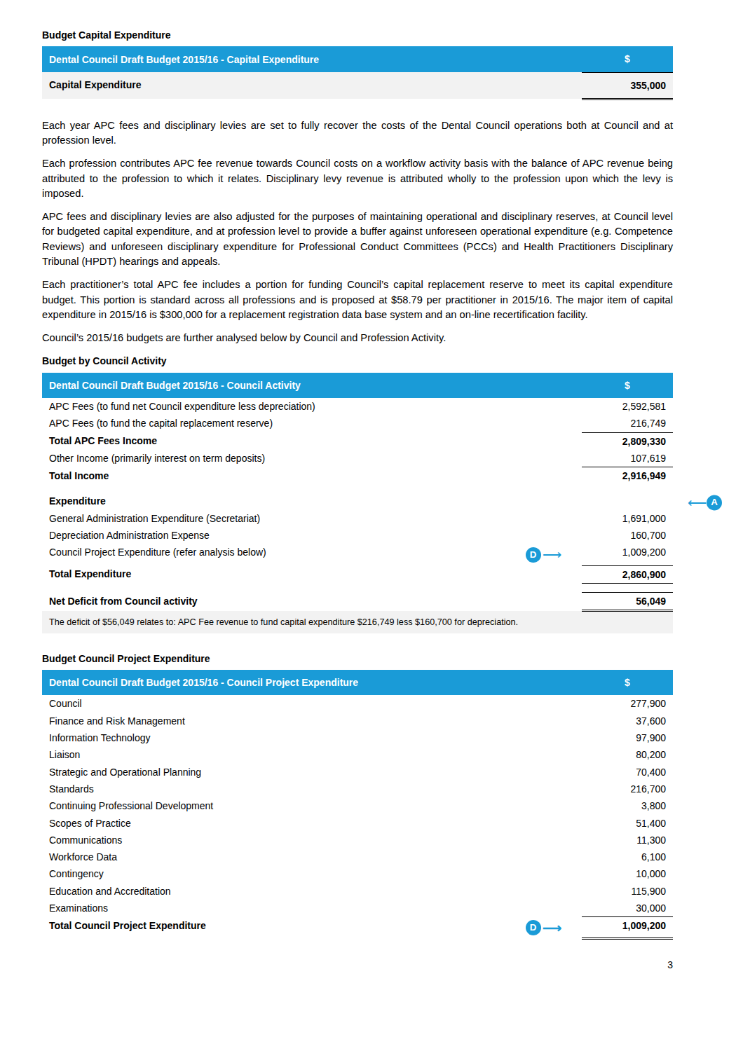Budget Capital Expenditure
| Dental Council Draft Budget 2015/16 - Capital Expenditure | $ |
| --- | --- |
| Capital Expenditure | 355,000 |
Each year APC fees and disciplinary levies are set to fully recover the costs of the Dental Council operations both at Council and at profession level.
Each profession contributes APC fee revenue towards Council costs on a workflow activity basis with the balance of APC revenue being attributed to the profession to which it relates. Disciplinary levy revenue is attributed wholly to the profession upon which the levy is imposed.
APC fees and disciplinary levies are also adjusted for the purposes of maintaining operational and disciplinary reserves, at Council level for budgeted capital expenditure, and at profession level to provide a buffer against unforeseen operational expenditure (e.g. Competence Reviews) and unforeseen disciplinary expenditure for Professional Conduct Committees (PCCs) and Health Practitioners Disciplinary Tribunal (HPDT) hearings and appeals.
Each practitioner’s total APC fee includes a portion for funding Council’s capital replacement reserve to meet its capital expenditure budget. This portion is standard across all professions and is proposed at $58.79 per practitioner in 2015/16. The major item of capital expenditure in 2015/16 is $300,000 for a replacement registration data base system and an on-line recertification facility.
Council’s 2015/16 budgets are further analysed below by Council and Profession Activity.
Budget by Council Activity
| Dental Council Draft Budget 2015/16 - Council Activity | $ |
| --- | --- |
| APC Fees (to fund net Council expenditure less depreciation) | | 2,592,581 |
| APC Fees (to fund the capital replacement reserve) | | 216,749 |
| Total APC Fees Income | | 2,809,330 |
| Other Income (primarily interest on term deposits) | | 107,619 |
| Total Income | | 2,916,949 |
| Expenditure | | |
| General Administration Expenditure (Secretariat) | | 1,691,000 |
| Depreciation Administration Expense | | 160,700 |
| Council Project Expenditure (refer analysis below) | D ⟶ | 1,009,200 |
| Total Expenditure | | 2,860,900 |
| Net Deficit from Council activity | | 56,049 |
| The deficit of $56,049 relates to: APC Fee revenue to fund capital expenditure $216,749 less $160,700 for depreciation. |
⟵A
Budget Council Project Expenditure
| Dental Council Draft Budget 2015/16 - Council Project Expenditure | $ |
| --- | --- |
| Council | | 277,900 |
| Finance and Risk Management | | 37,600 |
| Information Technology | | 97,900 |
| Liaison | | 80,200 |
| Strategic and Operational Planning | | 70,400 |
| Standards | | 216,700 |
| Continuing Professional Development | | 3,800 |
| Scopes of Practice | | 51,400 |
| Communications | | 11,300 |
| Workforce Data | | 6,100 |
| Contingency | | 10,000 |
| Education and Accreditation | | 115,900 |
| Examinations | | 30,000 |
| Total Council Project Expenditure | D ⟶ | 1,009,200 |
3